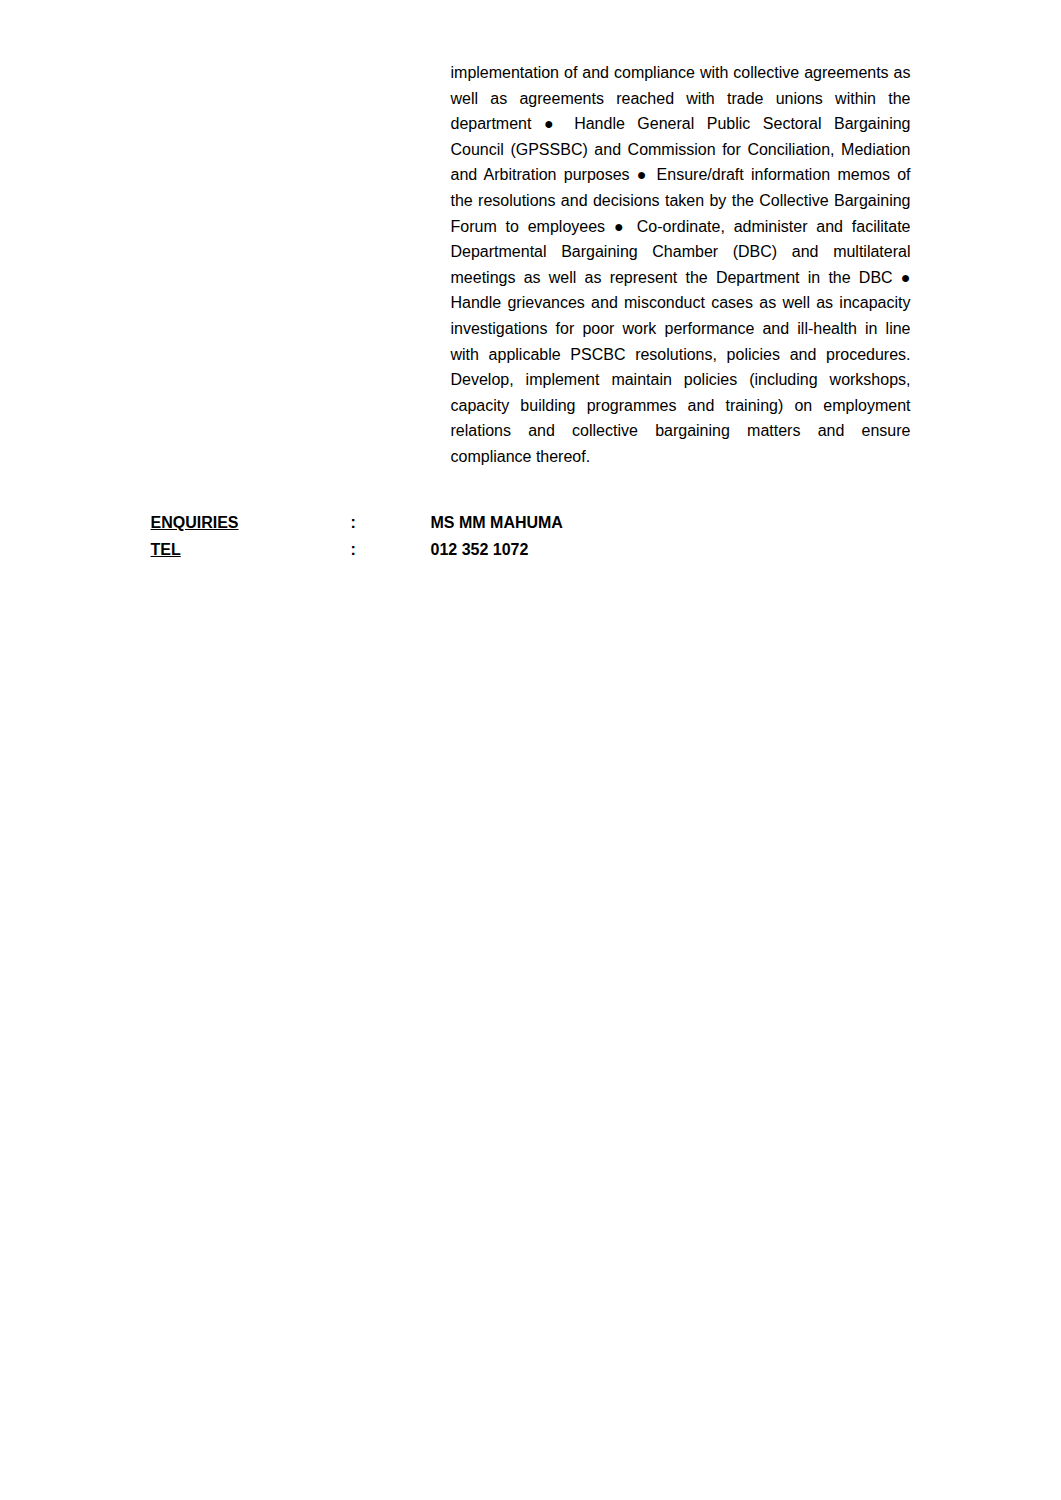implementation of and compliance with collective agreements as well as agreements reached with trade unions within the department ● Handle General Public Sectoral Bargaining Council (GPSSBC) and Commission for Conciliation, Mediation and Arbitration purposes ● Ensure/draft information memos of the resolutions and decisions taken by the Collective Bargaining Forum to employees ● Co-ordinate, administer and facilitate Departmental Bargaining Chamber (DBC) and multilateral meetings as well as represent the Department in the DBC ● Handle grievances and misconduct cases as well as incapacity investigations for poor work performance and ill-health in line with applicable PSCBC resolutions, policies and procedures. Develop, implement maintain policies (including workshops, capacity building programmes and training) on employment relations and collective bargaining matters and ensure compliance thereof.
| ENQUIRIES | : | MS MM MAHUMA |
| TEL | : | 012 352 1072 |